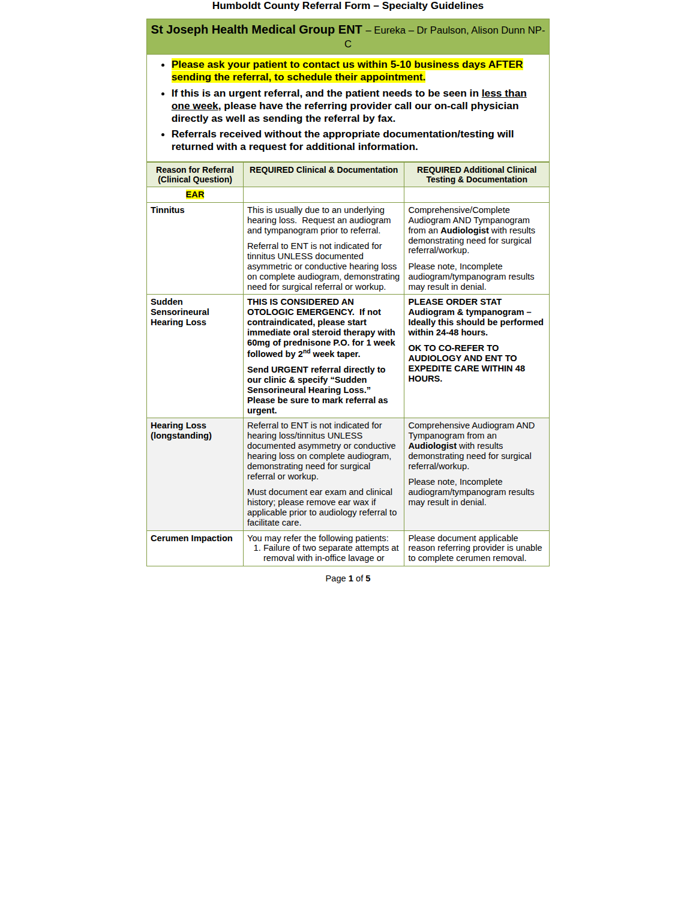Humboldt County Referral Form – Specialty Guidelines
St Joseph Health Medical Group ENT – Eureka – Dr Paulson, Alison Dunn NP-C
Please ask your patient to contact us within 5-10 business days AFTER sending the referral, to schedule their appointment.
If this is an urgent referral, and the patient needs to be seen in less than one week, please have the referring provider call our on-call physician directly as well as sending the referral by fax.
Referrals received without the appropriate documentation/testing will returned with a request for additional information.
| Reason for Referral (Clinical Question) | REQUIRED Clinical & Documentation | REQUIRED Additional Clinical Testing & Documentation |
| --- | --- | --- |
| EAR | | |
| Tinnitus | This is usually due to an underlying hearing loss. Request an audiogram and tympanogram prior to referral. Referral to ENT is not indicated for tinnitus UNLESS documented asymmetric or conductive hearing loss on complete audiogram, demonstrating need for surgical referral or workup. | Comprehensive/Complete Audiogram AND Tympanogram from an Audiologist with results demonstrating need for surgical referral/workup. Please note, Incomplete audiogram/tympanogram results may result in denial. |
| Sudden Sensorineural Hearing Loss | THIS IS CONSIDERED AN OTOLOGIC EMERGENCY. If not contraindicated, please start immediate oral steroid therapy with 60mg of prednisone P.O. for 1 week followed by 2 nd week taper. Send URGENT referral directly to our clinic & specify “Sudden Sensorineural Hearing Loss.” Please be sure to mark referral as urgent. | PLEASE ORDER STAT Audiogram & tympanogram – Ideally this should be performed within 24-48 hours. OK TO CO-REFER TO AUDIOLOGY AND ENT TO EXPEDITE CARE WITHIN 48 HOURS. |
| Hearing Loss (longstanding) | Referral to ENT is not indicated for hearing loss/tinnitus UNLESS documented asymmetry or conductive hearing loss on complete audiogram, demonstrating need for surgical referral or workup. Must document ear exam and clinical history; please remove ear wax if applicable prior to audiology referral to facilitate care. | Comprehensive Audiogram AND Tympanogram from an Audiologist with results demonstrating need for surgical referral/workup. Please note, Incomplete audiogram/tympanogram results may result in denial. |
| Cerumen Impaction | You may refer the following patients: Failure of two separate attempts at removal with in-office lavage or | Please document applicable reason referring provider is unable to complete cerumen removal. |
Page 1 of 5